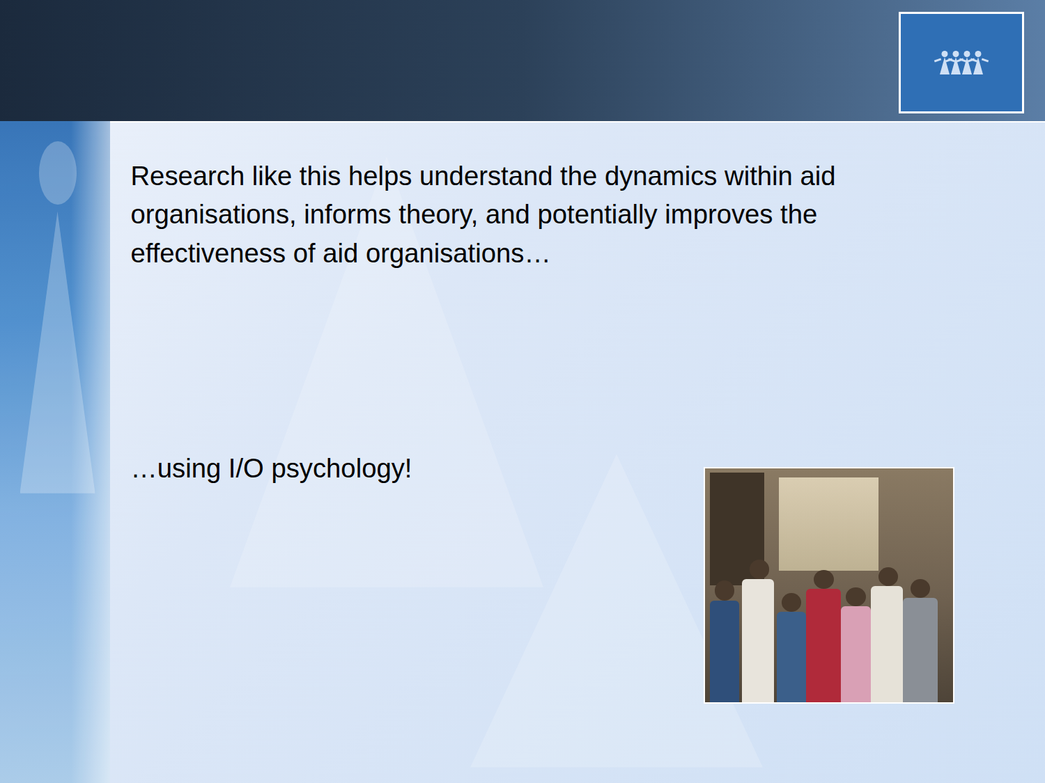Research like this helps understand the dynamics within aid organisations, informs theory, and potentially improves the effectiveness of aid organisations…
…using I/O psychology!